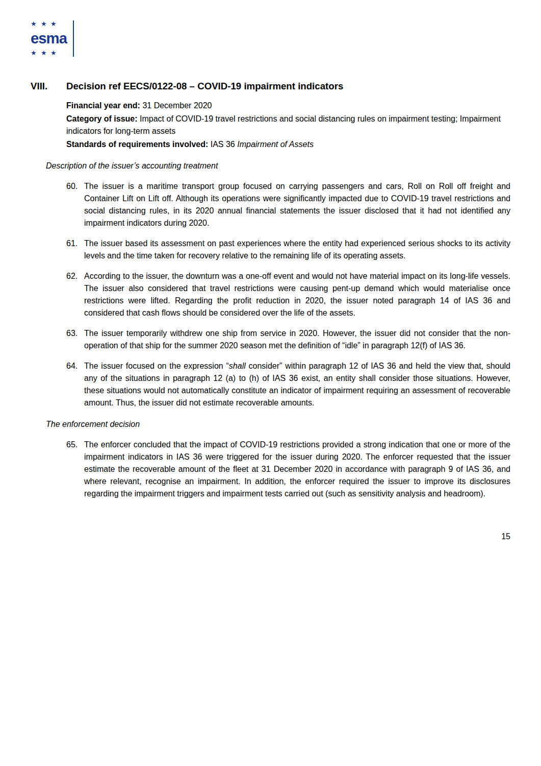★ ★ ★
esma
★ ★ ★
VIII. Decision ref EECS/0122-08 – COVID-19 impairment indicators
Financial year end: 31 December 2020
Category of issue: Impact of COVID-19 travel restrictions and social distancing rules on impairment testing; Impairment indicators for long-term assets
Standards of requirements involved: IAS 36 Impairment of Assets
Description of the issuer’s accounting treatment
The issuer is a maritime transport group focused on carrying passengers and cars, Roll on Roll off freight and Container Lift on Lift off. Although its operations were significantly impacted due to COVID-19 travel restrictions and social distancing rules, in its 2020 annual financial statements the issuer disclosed that it had not identified any impairment indicators during 2020.
The issuer based its assessment on past experiences where the entity had experienced serious shocks to its activity levels and the time taken for recovery relative to the remaining life of its operating assets.
According to the issuer, the downturn was a one-off event and would not have material impact on its long-life vessels. The issuer also considered that travel restrictions were causing pent-up demand which would materialise once restrictions were lifted. Regarding the profit reduction in 2020, the issuer noted paragraph 14 of IAS 36 and considered that cash flows should be considered over the life of the assets.
The issuer temporarily withdrew one ship from service in 2020. However, the issuer did not consider that the non-operation of that ship for the summer 2020 season met the definition of “idle” in paragraph 12(f) of IAS 36.
The issuer focused on the expression “shall consider” within paragraph 12 of IAS 36 and held the view that, should any of the situations in paragraph 12 (a) to (h) of IAS 36 exist, an entity shall consider those situations. However, these situations would not automatically constitute an indicator of impairment requiring an assessment of recoverable amount. Thus, the issuer did not estimate recoverable amounts.
The enforcement decision
The enforcer concluded that the impact of COVID-19 restrictions provided a strong indication that one or more of the impairment indicators in IAS 36 were triggered for the issuer during 2020. The enforcer requested that the issuer estimate the recoverable amount of the fleet at 31 December 2020 in accordance with paragraph 9 of IAS 36, and where relevant, recognise an impairment. In addition, the enforcer required the issuer to improve its disclosures regarding the impairment triggers and impairment tests carried out (such as sensitivity analysis and headroom).
15